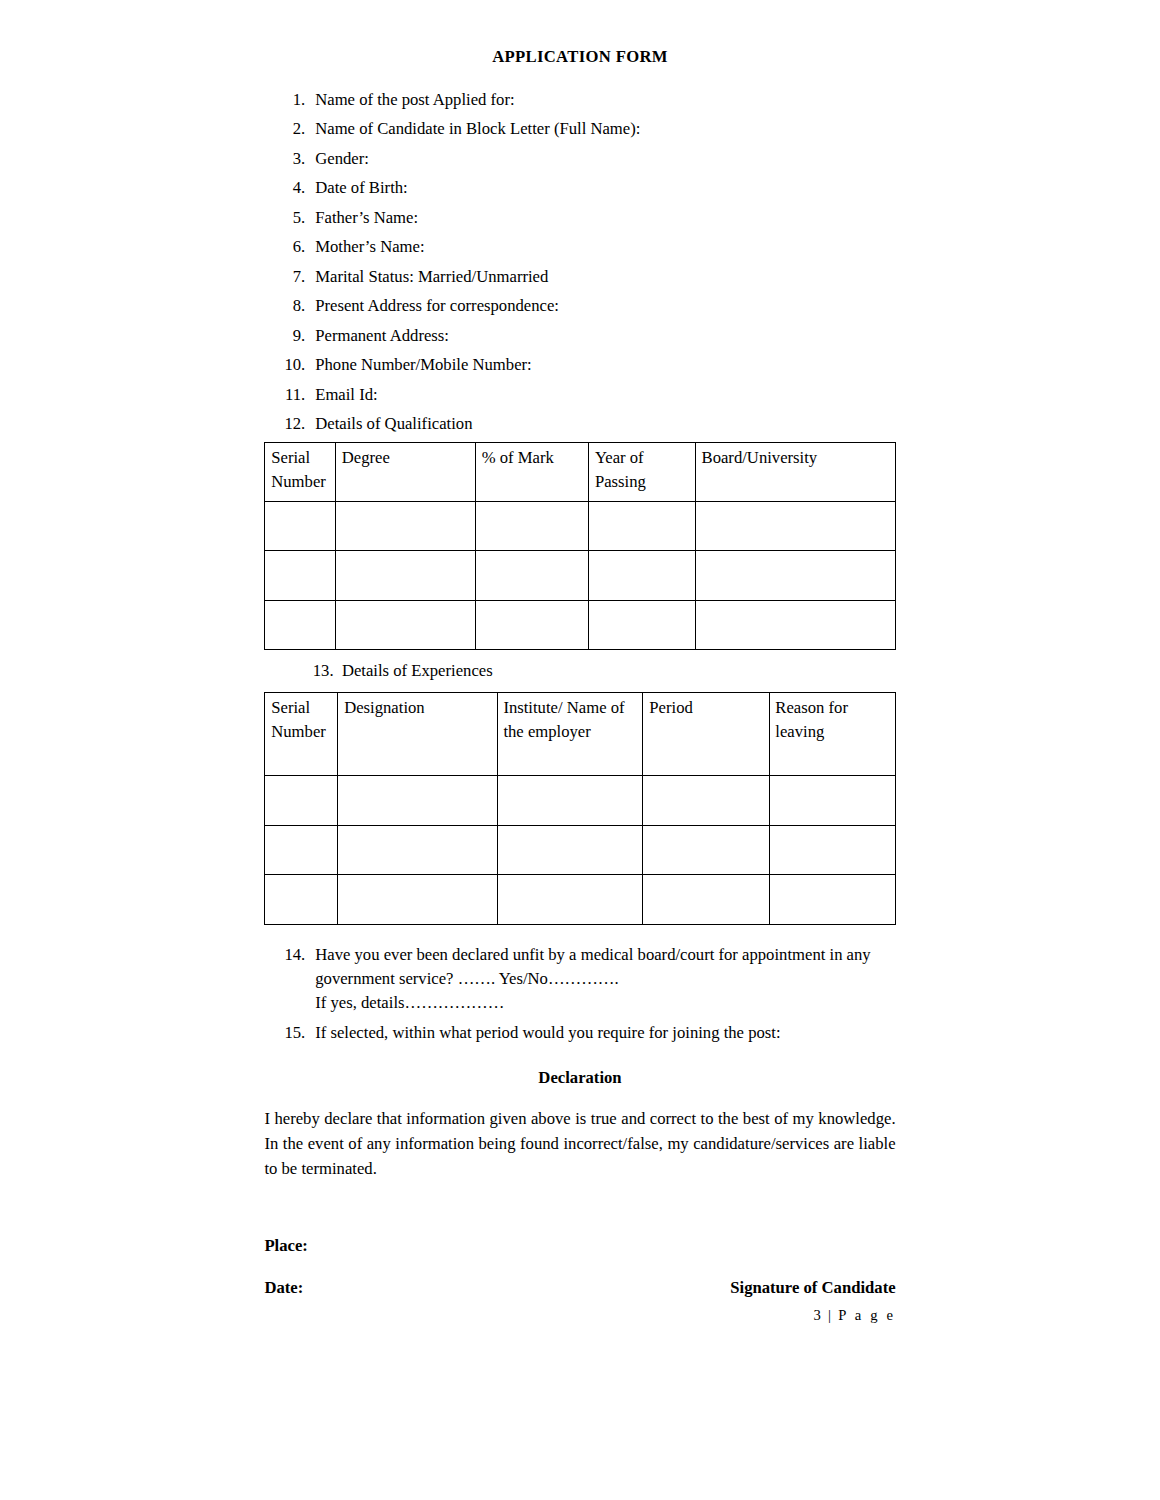APPLICATION FORM
Name of the post Applied for:
Name of Candidate in Block Letter (Full Name):
Gender:
Date of Birth:
Father’s Name:
Mother’s Name:
Marital Status: Married/Unmarried
Present Address for correspondence:
Permanent Address:
Phone Number/Mobile Number:
Email Id:
Details of Qualification
| Serial Number | Degree | % of Mark | Year of Passing | Board/University |
| --- | --- | --- | --- | --- |
13. Details of Experiences
| Serial Number | Designation | Institute/ Name of the employer | Period | Reason for leaving |
| --- | --- | --- | --- | --- |
Have you ever been declared unfit by a medical board/court for appointment in any government service? ……. Yes/No…………. If yes, details………………
If selected, within what period would you require for joining the post:
Declaration
I hereby declare that information given above is true and correct to the best of my knowledge. In the event of any information being found incorrect/false, my candidature/services are liable to be terminated.
Place:
Date: Signature of Candidate
3 | P a g e